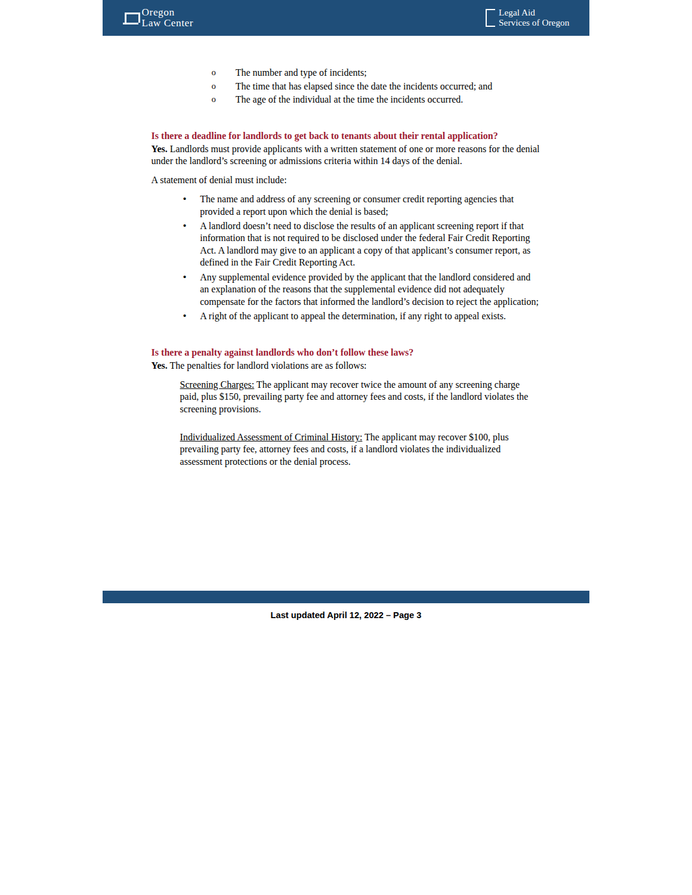Oregon Law Center
Legal Aid
Services of Oregon
The number and type of incidents;
The time that has elapsed since the date the incidents occurred; and
The age of the individual at the time the incidents occurred.
Is there a deadline for landlords to get back to tenants about their rental application?
Yes. Landlords must provide applicants with a written statement of one or more reasons for the denial under the landlord’s screening or admissions criteria within 14 days of the denial.
A statement of denial must include:
The name and address of any screening or consumer credit reporting agencies that provided a report upon which the denial is based;
A landlord doesn’t need to disclose the results of an applicant screening report if that information that is not required to be disclosed under the federal Fair Credit Reporting Act. A landlord may give to an applicant a copy of that applicant’s consumer report, as defined in the Fair Credit Reporting Act.
Any supplemental evidence provided by the applicant that the landlord considered and an explanation of the reasons that the supplemental evidence did not adequately compensate for the factors that informed the landlord’s decision to reject the application;
A right of the applicant to appeal the determination, if any right to appeal exists.
Is there a penalty against landlords who don’t follow these laws?
Yes. The penalties for landlord violations are as follows:
Screening Charges: The applicant may recover twice the amount of any screening charge paid, plus $150, prevailing party fee and attorney fees and costs, if the landlord violates the screening provisions.
Individualized Assessment of Criminal History: The applicant may recover $100, plus prevailing party fee, attorney fees and costs, if a landlord violates the individualized assessment protections or the denial process.
Last updated April 12, 2022 – Page 3